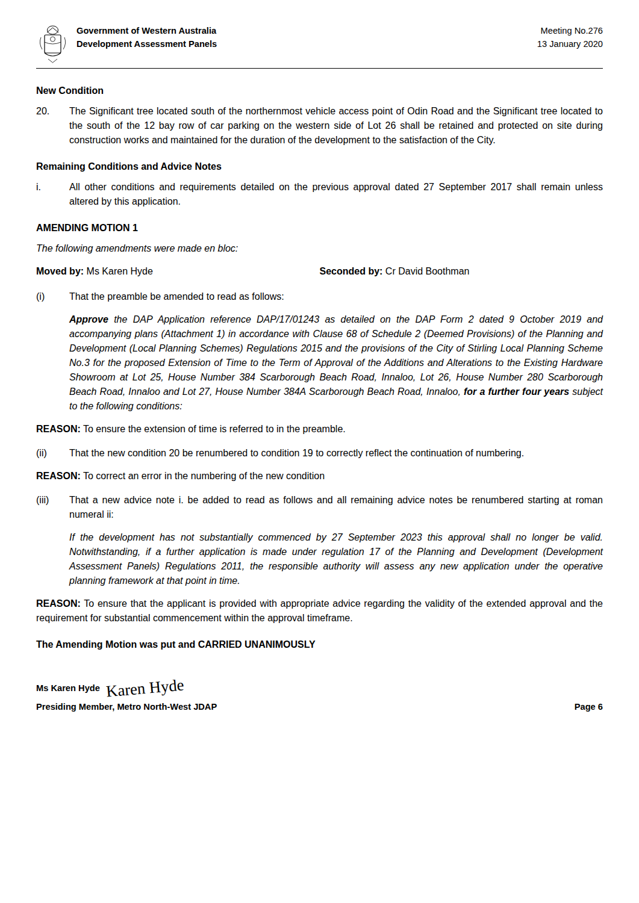Government of Western Australia
Development Assessment Panels
Meeting No.276
13 January 2020
New Condition
20.
The Significant tree located south of the northernmost vehicle access point of Odin Road and the Significant tree located to the south of the 12 bay row of car parking on the western side of Lot 26 shall be retained and protected on site during construction works and maintained for the duration of the development to the satisfaction of the City.
Remaining Conditions and Advice Notes
i.
All other conditions and requirements detailed on the previous approval dated 27 September 2017 shall remain unless altered by this application.
AMENDING MOTION 1
The following amendments were made en bloc:
Moved by: Ms Karen Hyde
Seconded by: Cr David Boothman
(i)
That the preamble be amended to read as follows:
Approve the DAP Application reference DAP/17/01243 as detailed on the DAP Form 2 dated 9 October 2019 and accompanying plans (Attachment 1) in accordance with Clause 68 of Schedule 2 (Deemed Provisions) of the Planning and Development (Local Planning Schemes) Regulations 2015 and the provisions of the City of Stirling Local Planning Scheme No.3 for the proposed Extension of Time to the Term of Approval of the Additions and Alterations to the Existing Hardware Showroom at Lot 25, House Number 384 Scarborough Beach Road, Innaloo, Lot 26, House Number 280 Scarborough Beach Road, Innaloo and Lot 27, House Number 384A Scarborough Beach Road, Innaloo, for a further four years subject to the following conditions:
REASON: To ensure the extension of time is referred to in the preamble.
(ii)
That the new condition 20 be renumbered to condition 19 to correctly reflect the continuation of numbering.
REASON: To correct an error in the numbering of the new condition
(iii)
That a new advice note i. be added to read as follows and all remaining advice notes be renumbered starting at roman numeral ii:
If the development has not substantially commenced by 27 September 2023 this approval shall no longer be valid. Notwithstanding, if a further application is made under regulation 17 of the Planning and Development (Development Assessment Panels) Regulations 2011, the responsible authority will assess any new application under the operative planning framework at that point in time.
REASON: To ensure that the applicant is provided with appropriate advice regarding the validity of the extended approval and the requirement for substantial commencement within the approval timeframe.
The Amending Motion was put and CARRIED UNANIMOUSLY
Ms Karen Hyde Karen Hyde
Presiding Member, Metro North-West JDAP
Page 6